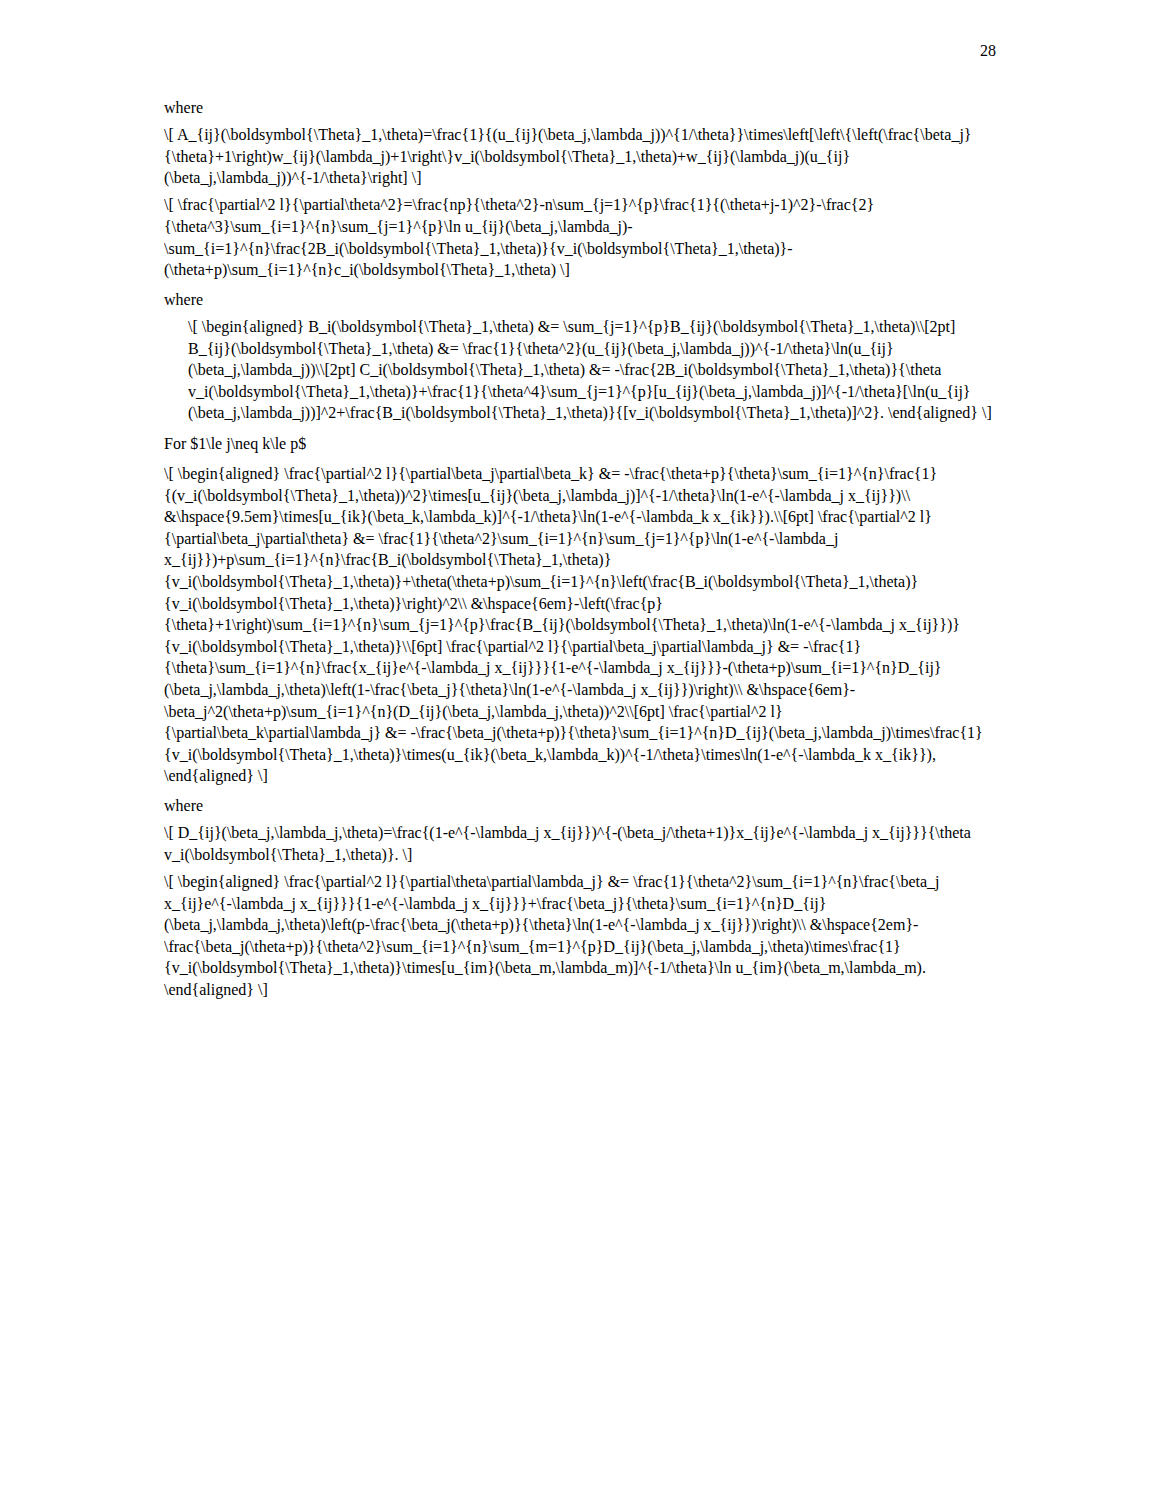28
where
\[ A_{ij}(\boldsymbol{\Theta}_1,\theta)=\frac{1}{(u_{ij}(\beta_j,\lambda_j))^{1/\theta}}\times\left[\left\{\left(\frac{\beta_j}{\theta}+1\right)w_{ij}(\lambda_j)+1\right\}v_i(\boldsymbol{\Theta}_1,\theta)+w_{ij}(\lambda_j)(u_{ij}(\beta_j,\lambda_j))^{-1/\theta}\right] \]
\[ \frac{\partial^2 l}{\partial\theta^2}=\frac{np}{\theta^2}-n\sum_{j=1}^{p}\frac{1}{(\theta+j-1)^2}-\frac{2}{\theta^3}\sum_{i=1}^{n}\sum_{j=1}^{p}\ln u_{ij}(\beta_j,\lambda_j)-\sum_{i=1}^{n}\frac{2B_i(\boldsymbol{\Theta}_1,\theta)}{v_i(\boldsymbol{\Theta}_1,\theta)}-(\theta+p)\sum_{i=1}^{n}c_i(\boldsymbol{\Theta}_1,\theta) \]
where
\[ \begin{aligned} B_i(\boldsymbol{\Theta}_1,\theta) &= \sum_{j=1}^{p}B_{ij}(\boldsymbol{\Theta}_1,\theta)\\[2pt] B_{ij}(\boldsymbol{\Theta}_1,\theta) &= \frac{1}{\theta^2}(u_{ij}(\beta_j,\lambda_j))^{-1/\theta}\ln(u_{ij}(\beta_j,\lambda_j))\\[2pt] C_i(\boldsymbol{\Theta}_1,\theta) &= -\frac{2B_i(\boldsymbol{\Theta}_1,\theta)}{\theta v_i(\boldsymbol{\Theta}_1,\theta)}+\frac{1}{\theta^4}\sum_{j=1}^{p}[u_{ij}(\beta_j,\lambda_j)]^{-1/\theta}[\ln(u_{ij}(\beta_j,\lambda_j))]^2+\frac{B_i(\boldsymbol{\Theta}_1,\theta)}{[v_i(\boldsymbol{\Theta}_1,\theta)]^2}. \end{aligned} \]
For $1\le j\neq k\le p$
\[ \begin{aligned} \frac{\partial^2 l}{\partial\beta_j\partial\beta_k} &= -\frac{\theta+p}{\theta}\sum_{i=1}^{n}\frac{1}{(v_i(\boldsymbol{\Theta}_1,\theta))^2}\times[u_{ij}(\beta_j,\lambda_j)]^{-1/\theta}\ln(1-e^{-\lambda_j x_{ij}})\\ &\hspace{9.5em}\times[u_{ik}(\beta_k,\lambda_k)]^{-1/\theta}\ln(1-e^{-\lambda_k x_{ik}}).\\[6pt] \frac{\partial^2 l}{\partial\beta_j\partial\theta} &= \frac{1}{\theta^2}\sum_{i=1}^{n}\sum_{j=1}^{p}\ln(1-e^{-\lambda_j x_{ij}})+p\sum_{i=1}^{n}\frac{B_i(\boldsymbol{\Theta}_1,\theta)}{v_i(\boldsymbol{\Theta}_1,\theta)}+\theta(\theta+p)\sum_{i=1}^{n}\left(\frac{B_i(\boldsymbol{\Theta}_1,\theta)}{v_i(\boldsymbol{\Theta}_1,\theta)}\right)^2\\ &\hspace{6em}-\left(\frac{p}{\theta}+1\right)\sum_{i=1}^{n}\sum_{j=1}^{p}\frac{B_{ij}(\boldsymbol{\Theta}_1,\theta)\ln(1-e^{-\lambda_j x_{ij}})}{v_i(\boldsymbol{\Theta}_1,\theta)}\\[6pt] \frac{\partial^2 l}{\partial\beta_j\partial\lambda_j} &= -\frac{1}{\theta}\sum_{i=1}^{n}\frac{x_{ij}e^{-\lambda_j x_{ij}}}{1-e^{-\lambda_j x_{ij}}}-(\theta+p)\sum_{i=1}^{n}D_{ij}(\beta_j,\lambda_j,\theta)\left(1-\frac{\beta_j}{\theta}\ln(1-e^{-\lambda_j x_{ij}})\right)\\ &\hspace{6em}-\beta_j^2(\theta+p)\sum_{i=1}^{n}(D_{ij}(\beta_j,\lambda_j,\theta))^2\\[6pt] \frac{\partial^2 l}{\partial\beta_k\partial\lambda_j} &= -\frac{\beta_j(\theta+p)}{\theta}\sum_{i=1}^{n}D_{ij}(\beta_j,\lambda_j)\times\frac{1}{v_i(\boldsymbol{\Theta}_1,\theta)}\times(u_{ik}(\beta_k,\lambda_k))^{-1/\theta}\times\ln(1-e^{-\lambda_k x_{ik}}), \end{aligned} \]
where
\[ D_{ij}(\beta_j,\lambda_j,\theta)=\frac{(1-e^{-\lambda_j x_{ij}})^{-(\beta_j/\theta+1)}x_{ij}e^{-\lambda_j x_{ij}}}{\theta v_i(\boldsymbol{\Theta}_1,\theta)}. \]
\[ \begin{aligned} \frac{\partial^2 l}{\partial\theta\partial\lambda_j} &= \frac{1}{\theta^2}\sum_{i=1}^{n}\frac{\beta_j x_{ij}e^{-\lambda_j x_{ij}}}{1-e^{-\lambda_j x_{ij}}}+\frac{\beta_j}{\theta}\sum_{i=1}^{n}D_{ij}(\beta_j,\lambda_j,\theta)\left(p-\frac{\beta_j(\theta+p)}{\theta}\ln(1-e^{-\lambda_j x_{ij}})\right)\\ &\hspace{2em}-\frac{\beta_j(\theta+p)}{\theta^2}\sum_{i=1}^{n}\sum_{m=1}^{p}D_{ij}(\beta_j,\lambda_j,\theta)\times\frac{1}{v_i(\boldsymbol{\Theta}_1,\theta)}\times[u_{im}(\beta_m,\lambda_m)]^{-1/\theta}\ln u_{im}(\beta_m,\lambda_m). \end{aligned} \]